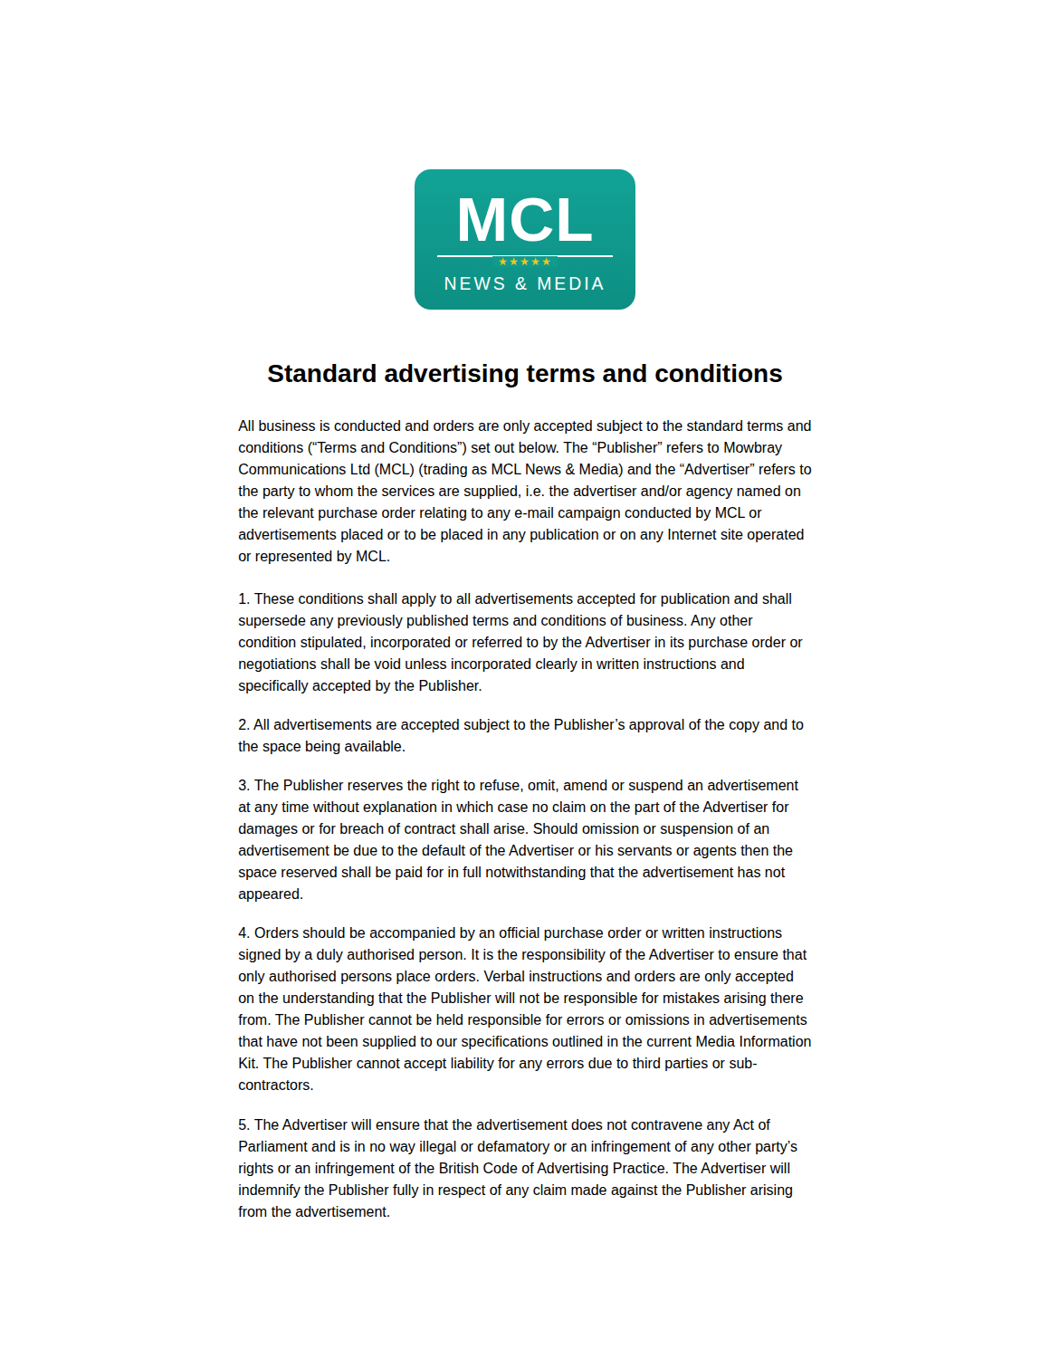MCL
★★★★★
NEWS & MEDIA
Standard advertising terms and conditions
All business is conducted and orders are only accepted subject to the standard terms and conditions (“Terms and Conditions”) set out below. The “Publisher” refers to Mowbray Communications Ltd (MCL) (trading as MCL News & Media) and the “Advertiser” refers to the party to whom the services are supplied, i.e. the advertiser and/or agency named on the relevant purchase order relating to any e-mail campaign conducted by MCL or advertisements placed or to be placed in any publication or on any Internet site operated or represented by MCL.
1. These conditions shall apply to all advertisements accepted for publication and shall supersede any previously published terms and conditions of business. Any other condition stipulated, incorporated or referred to by the Advertiser in its purchase order or negotiations shall be void unless incorporated clearly in written instructions and specifically accepted by the Publisher.
2. All advertisements are accepted subject to the Publisher’s approval of the copy and to the space being available.
3. The Publisher reserves the right to refuse, omit, amend or suspend an advertisement at any time without explanation in which case no claim on the part of the Advertiser for damages or for breach of contract shall arise. Should omission or suspension of an advertisement be due to the default of the Advertiser or his servants or agents then the space reserved shall be paid for in full notwithstanding that the advertisement has not appeared.
4. Orders should be accompanied by an official purchase order or written instructions signed by a duly authorised person. It is the responsibility of the Advertiser to ensure that only authorised persons place orders. Verbal instructions and orders are only accepted on the understanding that the Publisher will not be responsible for mistakes arising there from. The Publisher cannot be held responsible for errors or omissions in advertisements that have not been supplied to our specifications outlined in the current Media Information Kit. The Publisher cannot accept liability for any errors due to third parties or sub-contractors.
5. The Advertiser will ensure that the advertisement does not contravene any Act of Parliament and is in no way illegal or defamatory or an infringement of any other party’s rights or an infringement of the British Code of Advertising Practice. The Advertiser will indemnify the Publisher fully in respect of any claim made against the Publisher arising from the advertisement.